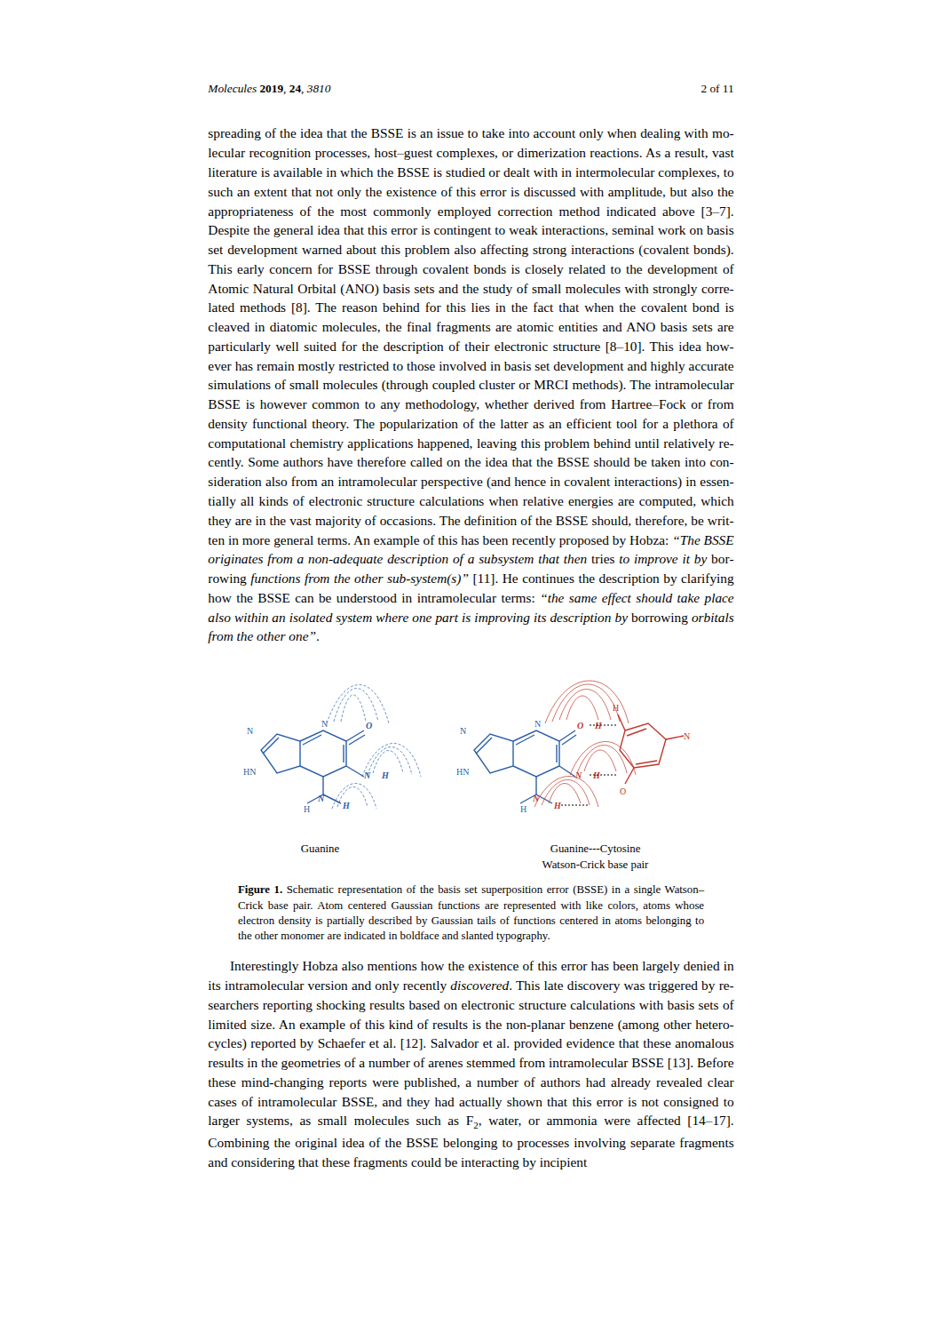Molecules 2019, 24, 3810
2 of 11
spreading of the idea that the BSSE is an issue to take into account only when dealing with molecular recognition processes, host–guest complexes, or dimerization reactions. As a result, vast literature is available in which the BSSE is studied or dealt with in intermolecular complexes, to such an extent that not only the existence of this error is discussed with amplitude, but also the appropriateness of the most commonly employed correction method indicated above [3–7]. Despite the general idea that this error is contingent to weak interactions, seminal work on basis set development warned about this problem also affecting strong interactions (covalent bonds). This early concern for BSSE through covalent bonds is closely related to the development of Atomic Natural Orbital (ANO) basis sets and the study of small molecules with strongly correlated methods [8]. The reason behind for this lies in the fact that when the covalent bond is cleaved in diatomic molecules, the final fragments are atomic entities and ANO basis sets are particularly well suited for the description of their electronic structure [8–10]. This idea however has remain mostly restricted to those involved in basis set development and highly accurate simulations of small molecules (through coupled cluster or MRCI methods). The intramolecular BSSE is however common to any methodology, whether derived from Hartree–Fock or from density functional theory. The popularization of the latter as an efficient tool for a plethora of computational chemistry applications happened, leaving this problem behind until relatively recently. Some authors have therefore called on the idea that the BSSE should be taken into consideration also from an intramolecular perspective (and hence in covalent interactions) in essentially all kinds of electronic structure calculations when relative energies are computed, which they are in the vast majority of occasions. The definition of the BSSE should, therefore, be written in more general terms. An example of this has been recently proposed by Hobza: “The BSSE originates from a non-adequate description of a subsystem that then tries to improve it by borrowing functions from the other sub-system(s)” [11]. He continues the description by clarifying how the BSSE can be understood in intramolecular terms: “the same effect should take place also within an isolated system where one part is improving its description by borrowing orbitals from the other one”.
N HN N N N H O H H N HN N H O N N H H H H N O
Guanine
Guanine---Cytosine
Watson-Crick base pair
Figure 1. Schematic representation of the basis set superposition error (BSSE) in a single Watson–Crick base pair. Atom centered Gaussian functions are represented with like colors, atoms whose electron density is partially described by Gaussian tails of functions centered in atoms belonging to the other monomer are indicated in boldface and slanted typography.
Interestingly Hobza also mentions how the existence of this error has been largely denied in its intramolecular version and only recently discovered. This late discovery was triggered by researchers reporting shocking results based on electronic structure calculations with basis sets of limited size. An example of this kind of results is the non-planar benzene (among other heterocycles) reported by Schaefer et al. [12]. Salvador et al. provided evidence that these anomalous results in the geometries of a number of arenes stemmed from intramolecular BSSE [13]. Before these mind-changing reports were published, a number of authors had already revealed clear cases of intramolecular BSSE, and they had actually shown that this error is not consigned to larger systems, as small molecules such as F2, water, or ammonia were affected [14–17]. Combining the original idea of the BSSE belonging to processes involving separate fragments and considering that these fragments could be interacting by incipient